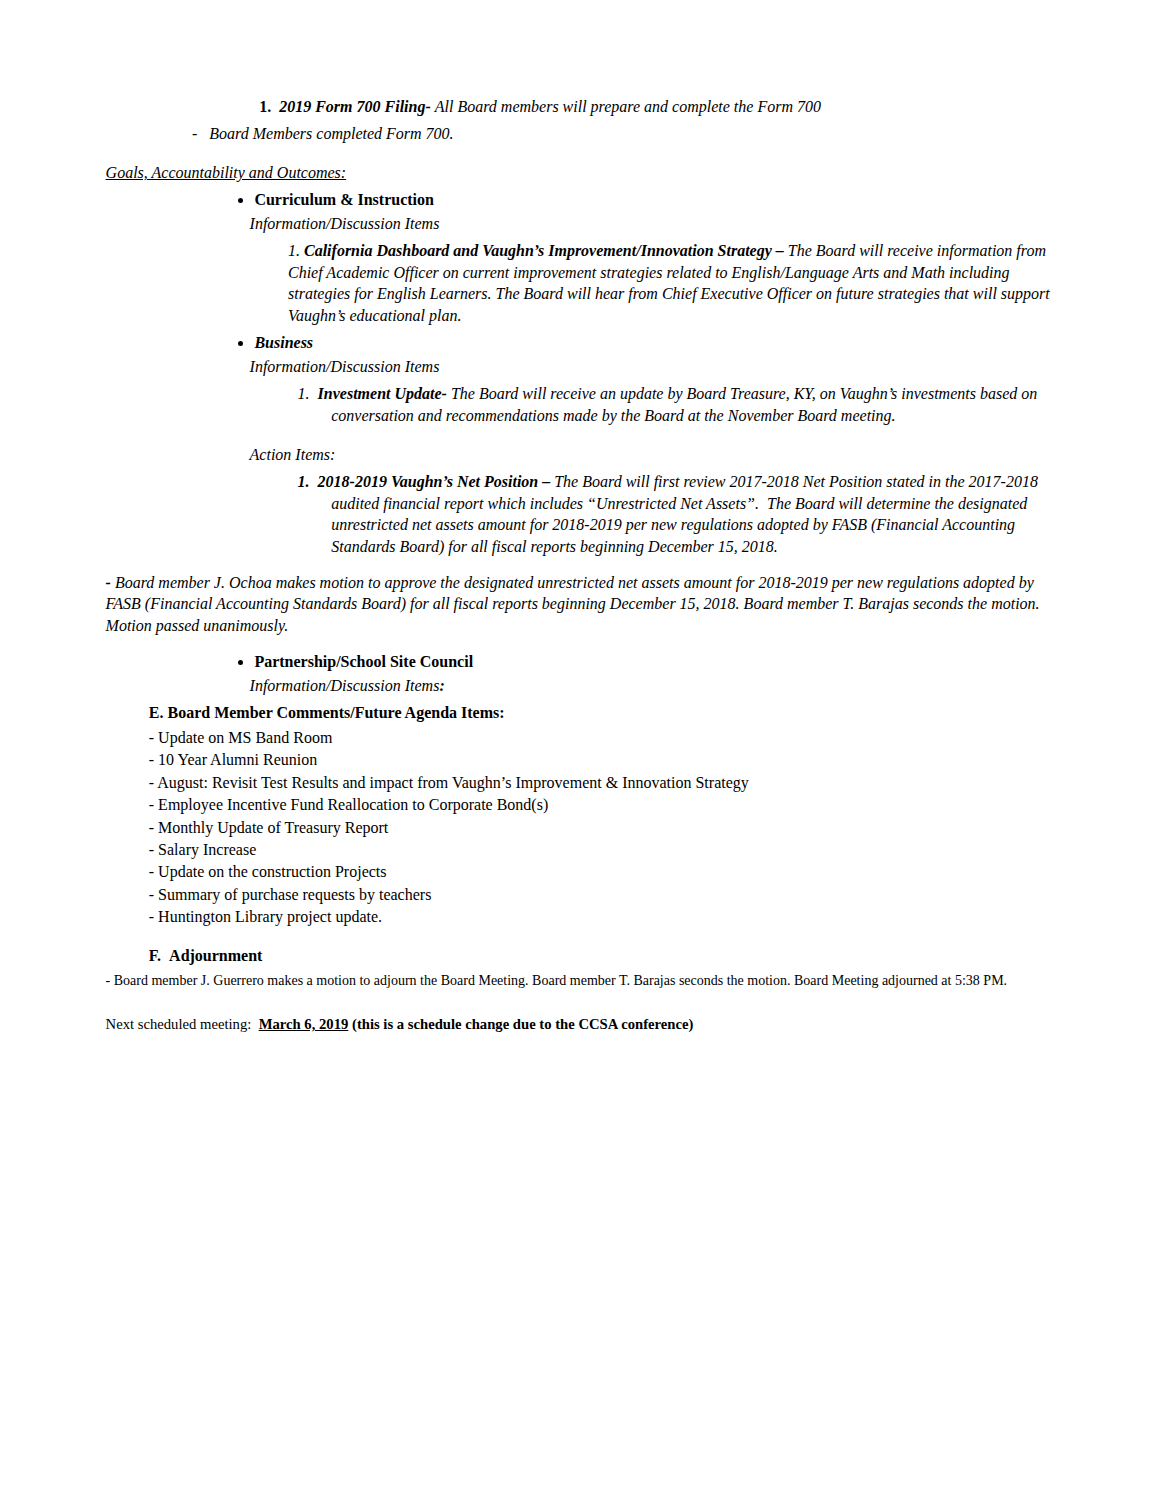1. 2019 Form 700 Filing- All Board members will prepare and complete the Form 700
- Board Members completed Form 700.
Goals, Accountability and Outcomes:
Curriculum & Instruction
Information/Discussion Items
1. California Dashboard and Vaughn’s Improvement/Innovation Strategy – The Board will receive information from Chief Academic Officer on current improvement strategies related to English/Language Arts and Math including strategies for English Learners. The Board will hear from Chief Executive Officer on future strategies that will support Vaughn’s educational plan.
Business
Information/Discussion Items
1. Investment Update- The Board will receive an update by Board Treasure, KY, on Vaughn’s investments based on conversation and recommendations made by the Board at the November Board meeting.
Action Items:
1. 2018-2019 Vaughn’s Net Position – The Board will first review 2017-2018 Net Position stated in the 2017-2018 audited financial report which includes “Unrestricted Net Assets”. The Board will determine the designated unrestricted net assets amount for 2018-2019 per new regulations adopted by FASB (Financial Accounting Standards Board) for all fiscal reports beginning December 15, 2018.
- Board member J. Ochoa makes motion to approve the designated unrestricted net assets amount for 2018-2019 per new regulations adopted by FASB (Financial Accounting Standards Board) for all fiscal reports beginning December 15, 2018. Board member T. Barajas seconds the motion. Motion passed unanimously.
Partnership/School Site Council
Information/Discussion Items:
E. Board Member Comments/Future Agenda Items:
- Update on MS Band Room
- 10 Year Alumni Reunion
- August: Revisit Test Results and impact from Vaughn’s Improvement & Innovation Strategy
- Employee Incentive Fund Reallocation to Corporate Bond(s)
- Monthly Update of Treasury Report
- Salary Increase
- Update on the construction Projects
- Summary of purchase requests by teachers
- Huntington Library project update.
F. Adjournment
- Board member J. Guerrero makes a motion to adjourn the Board Meeting. Board member T. Barajas seconds the motion. Board Meeting adjourned at 5:38 PM.
Next scheduled meeting: March 6, 2019 (this is a schedule change due to the CCSA conference)